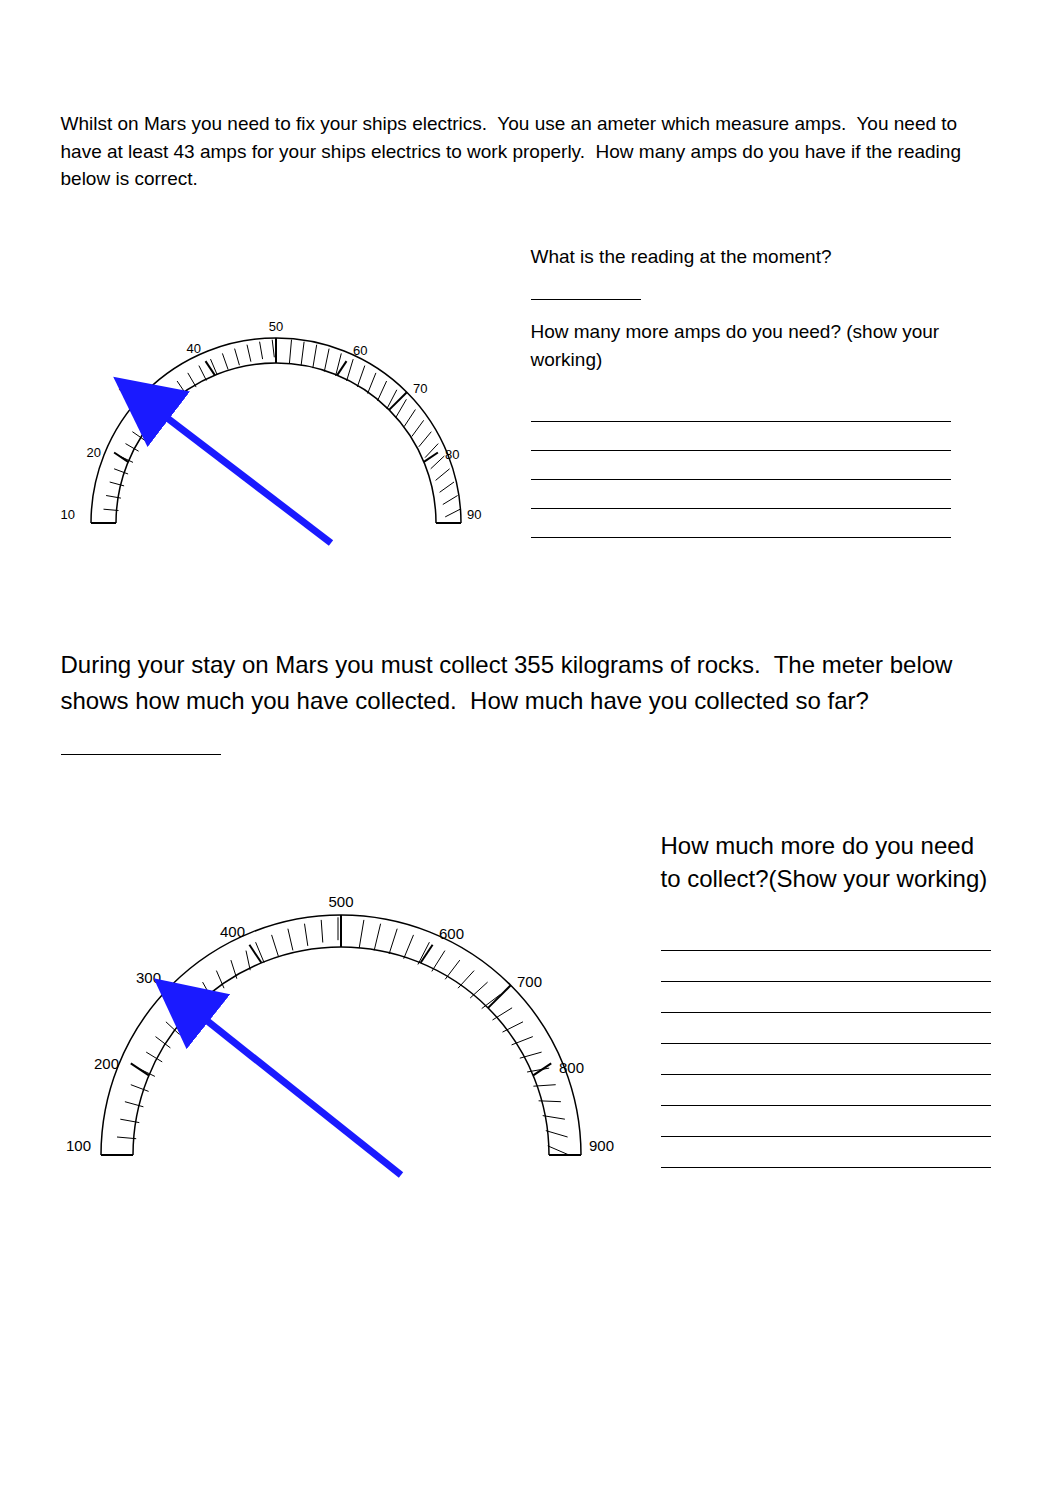Whilst on Mars you need to fix your ships electrics. You use an ameter which measure amps. You need to have at least 43 amps for your ships electrics to work properly. How many amps do you have if the reading below is correct.
10 20 30 40 50 60 70 80 90
What is the reading at the moment?
How many more amps do you need? (show your working)
During your stay on Mars you must collect 355 kilograms of rocks. The meter below shows how much you have collected. How much have you collected so far?
100 200 300 400 500 600 700 800 900
How much more do you need to collect?(Show your working)